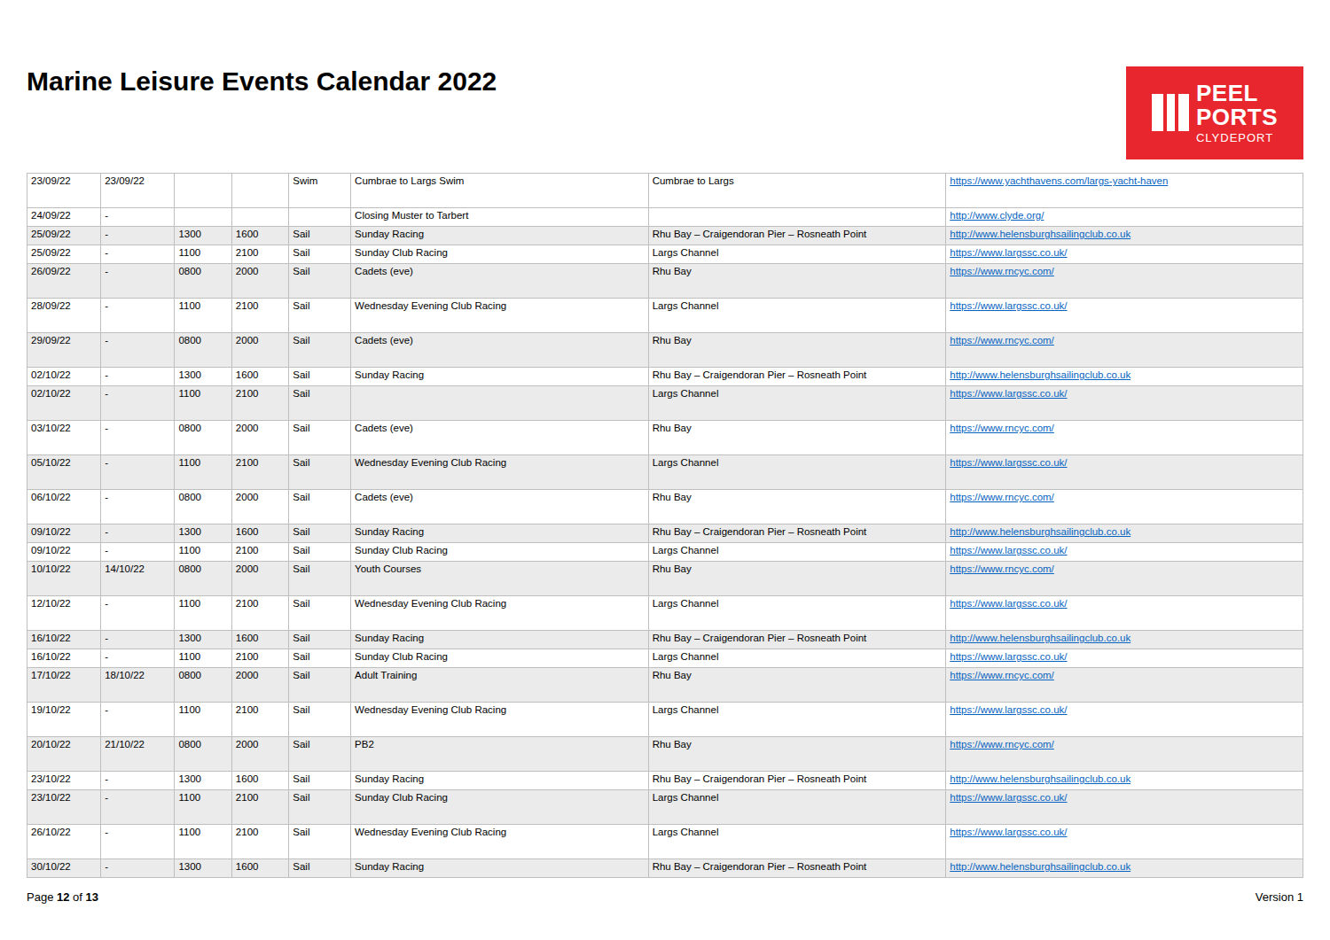Marine Leisure Events Calendar 2022
PEEL PORTS CLYDEPORT
| 23/09/22 | 23/09/22 | | | Swim | Cumbrae to Largs Swim | Cumbrae to Largs | https://www.yachthavens.com/largs-yacht-haven |
| 24/09/22 | - | | | | Closing Muster to Tarbert | | http://www.clyde.org/ |
| 25/09/22 | - | 1300 | 1600 | Sail | Sunday Racing | Rhu Bay – Craigendoran Pier – Rosneath Point | http://www.helensburghsailingclub.co.uk |
| 25/09/22 | - | 1100 | 2100 | Sail | Sunday Club Racing | Largs Channel | https://www.largssc.co.uk/ |
| 26/09/22 | - | 0800 | 2000 | Sail | Cadets (eve) | Rhu Bay | https://www.rncyc.com/ |
| 28/09/22 | - | 1100 | 2100 | Sail | Wednesday Evening Club Racing | Largs Channel | https://www.largssc.co.uk/ |
| 29/09/22 | - | 0800 | 2000 | Sail | Cadets (eve) | Rhu Bay | https://www.rncyc.com/ |
| 02/10/22 | - | 1300 | 1600 | Sail | Sunday Racing | Rhu Bay – Craigendoran Pier – Rosneath Point | http://www.helensburghsailingclub.co.uk |
| 02/10/22 | - | 1100 | 2100 | Sail | | Largs Channel | https://www.largssc.co.uk/ |
| 03/10/22 | - | 0800 | 2000 | Sail | Cadets (eve) | Rhu Bay | https://www.rncyc.com/ |
| 05/10/22 | - | 1100 | 2100 | Sail | Wednesday Evening Club Racing | Largs Channel | https://www.largssc.co.uk/ |
| 06/10/22 | - | 0800 | 2000 | Sail | Cadets (eve) | Rhu Bay | https://www.rncyc.com/ |
| 09/10/22 | - | 1300 | 1600 | Sail | Sunday Racing | Rhu Bay – Craigendoran Pier – Rosneath Point | http://www.helensburghsailingclub.co.uk |
| 09/10/22 | - | 1100 | 2100 | Sail | Sunday Club Racing | Largs Channel | https://www.largssc.co.uk/ |
| 10/10/22 | 14/10/22 | 0800 | 2000 | Sail | Youth Courses | Rhu Bay | https://www.rncyc.com/ |
| 12/10/22 | - | 1100 | 2100 | Sail | Wednesday Evening Club Racing | Largs Channel | https://www.largssc.co.uk/ |
| 16/10/22 | - | 1300 | 1600 | Sail | Sunday Racing | Rhu Bay – Craigendoran Pier – Rosneath Point | http://www.helensburghsailingclub.co.uk |
| 16/10/22 | - | 1100 | 2100 | Sail | Sunday Club Racing | Largs Channel | https://www.largssc.co.uk/ |
| 17/10/22 | 18/10/22 | 0800 | 2000 | Sail | Adult Training | Rhu Bay | https://www.rncyc.com/ |
| 19/10/22 | - | 1100 | 2100 | Sail | Wednesday Evening Club Racing | Largs Channel | https://www.largssc.co.uk/ |
| 20/10/22 | 21/10/22 | 0800 | 2000 | Sail | PB2 | Rhu Bay | https://www.rncyc.com/ |
| 23/10/22 | - | 1300 | 1600 | Sail | Sunday Racing | Rhu Bay – Craigendoran Pier – Rosneath Point | http://www.helensburghsailingclub.co.uk |
| 23/10/22 | - | 1100 | 2100 | Sail | Sunday Club Racing | Largs Channel | https://www.largssc.co.uk/ |
| 26/10/22 | - | 1100 | 2100 | Sail | Wednesday Evening Club Racing | Largs Channel | https://www.largssc.co.uk/ |
| 30/10/22 | - | 1300 | 1600 | Sail | Sunday Racing | Rhu Bay – Craigendoran Pier – Rosneath Point | http://www.helensburghsailingclub.co.uk |
Page 12 of 13
Version 1